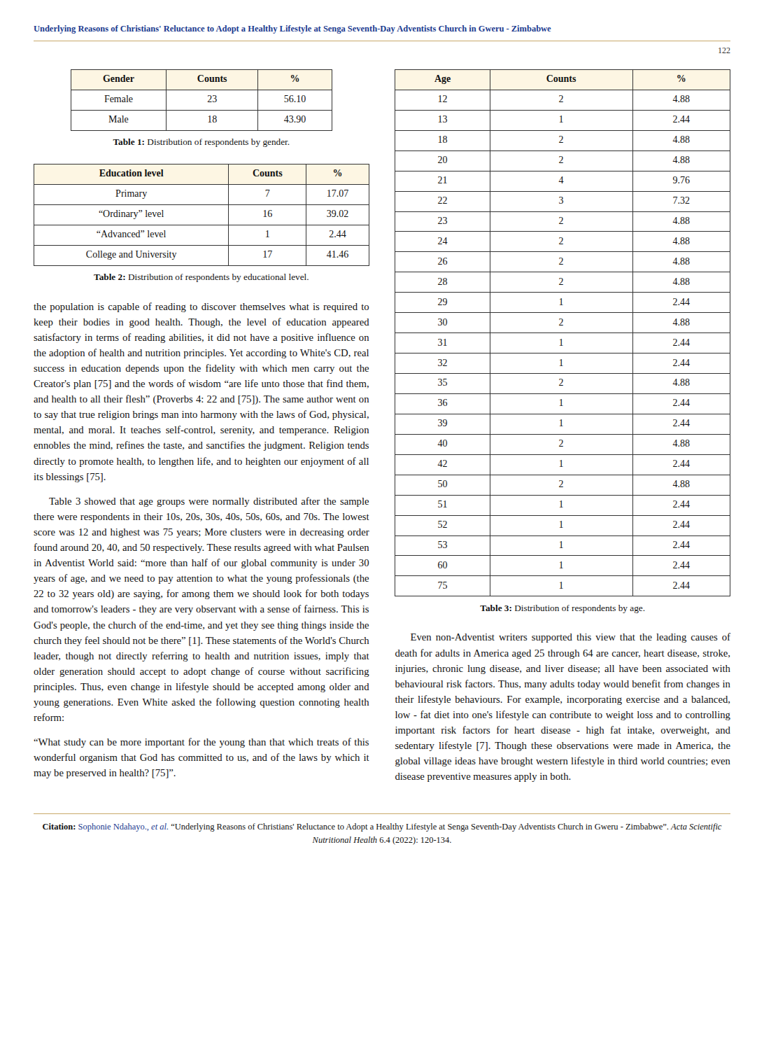Underlying Reasons of Christians' Reluctance to Adopt a Healthy Lifestyle at Senga Seventh-Day Adventists Church in Gweru - Zimbabwe
122
Table 1: Distribution of respondents by gender.
| Gender | Counts | % |
| --- | --- | --- |
| Female | 23 | 56.10 |
| Male | 18 | 43.90 |
Table 2: Distribution of respondents by educational level.
| Education level | Counts | % |
| --- | --- | --- |
| Primary | 7 | 17.07 |
| “Ordinary” level | 16 | 39.02 |
| “Advanced” level | 1 | 2.44 |
| College and University | 17 | 41.46 |
the population is capable of reading to discover themselves what is required to keep their bodies in good health. Though, the level of education appeared satisfactory in terms of reading abilities, it did not have a positive influence on the adoption of health and nutrition principles. Yet according to White's CD, real success in education depends upon the fidelity with which men carry out the Creator's plan [75] and the words of wisdom “are life unto those that find them, and health to all their flesh” (Proverbs 4: 22 and [75]). The same author went on to say that true religion brings man into harmony with the laws of God, physical, mental, and moral. It teaches self-control, serenity, and temperance. Religion ennobles the mind, refines the taste, and sanctifies the judgment. Religion tends directly to promote health, to lengthen life, and to heighten our enjoyment of all its blessings [75].
Table 3 showed that age groups were normally distributed after the sample there were respondents in their 10s, 20s, 30s, 40s, 50s, 60s, and 70s. The lowest score was 12 and highest was 75 years; More clusters were in decreasing order found around 20, 40, and 50 respectively. These results agreed with what Paulsen in Adventist World said: “more than half of our global community is under 30 years of age, and we need to pay attention to what the young professionals (the 22 to 32 years old) are saying, for among them we should look for both todays and tomorrow's leaders - they are very observant with a sense of fairness. This is God's people, the church of the end-time, and yet they see thing things inside the church they feel should not be there” [1]. These statements of the World's Church leader, though not directly referring to health and nutrition issues, imply that older generation should accept to adopt change of course without sacrificing principles. Thus, even change in lifestyle should be accepted among older and young generations. Even White asked the following question connoting health reform:
“What study can be more important for the young than that which treats of this wonderful organism that God has committed to us, and of the laws by which it may be preserved in health? [75]”.
Table 3: Distribution of respondents by age.
| Age | Counts | % |
| --- | --- | --- |
| 12 | 2 | 4.88 |
| 13 | 1 | 2.44 |
| 18 | 2 | 4.88 |
| 20 | 2 | 4.88 |
| 21 | 4 | 9.76 |
| 22 | 3 | 7.32 |
| 23 | 2 | 4.88 |
| 24 | 2 | 4.88 |
| 26 | 2 | 4.88 |
| 28 | 2 | 4.88 |
| 29 | 1 | 2.44 |
| 30 | 2 | 4.88 |
| 31 | 1 | 2.44 |
| 32 | 1 | 2.44 |
| 35 | 2 | 4.88 |
| 36 | 1 | 2.44 |
| 39 | 1 | 2.44 |
| 40 | 2 | 4.88 |
| 42 | 1 | 2.44 |
| 50 | 2 | 4.88 |
| 51 | 1 | 2.44 |
| 52 | 1 | 2.44 |
| 53 | 1 | 2.44 |
| 60 | 1 | 2.44 |
| 75 | 1 | 2.44 |
Even non-Adventist writers supported this view that the leading causes of death for adults in America aged 25 through 64 are cancer, heart disease, stroke, injuries, chronic lung disease, and liver disease; all have been associated with behavioural risk factors. Thus, many adults today would benefit from changes in their lifestyle behaviours. For example, incorporating exercise and a balanced, low - fat diet into one's lifestyle can contribute to weight loss and to controlling important risk factors for heart disease - high fat intake, overweight, and sedentary lifestyle [7]. Though these observations were made in America, the global village ideas have brought western lifestyle in third world countries; even disease preventive measures apply in both.
Citation: Sophonie Ndahayo., et al. “Underlying Reasons of Christians' Reluctance to Adopt a Healthy Lifestyle at Senga Seventh-Day Adventists Church in Gweru - Zimbabwe”. Acta Scientific Nutritional Health 6.4 (2022): 120-134.